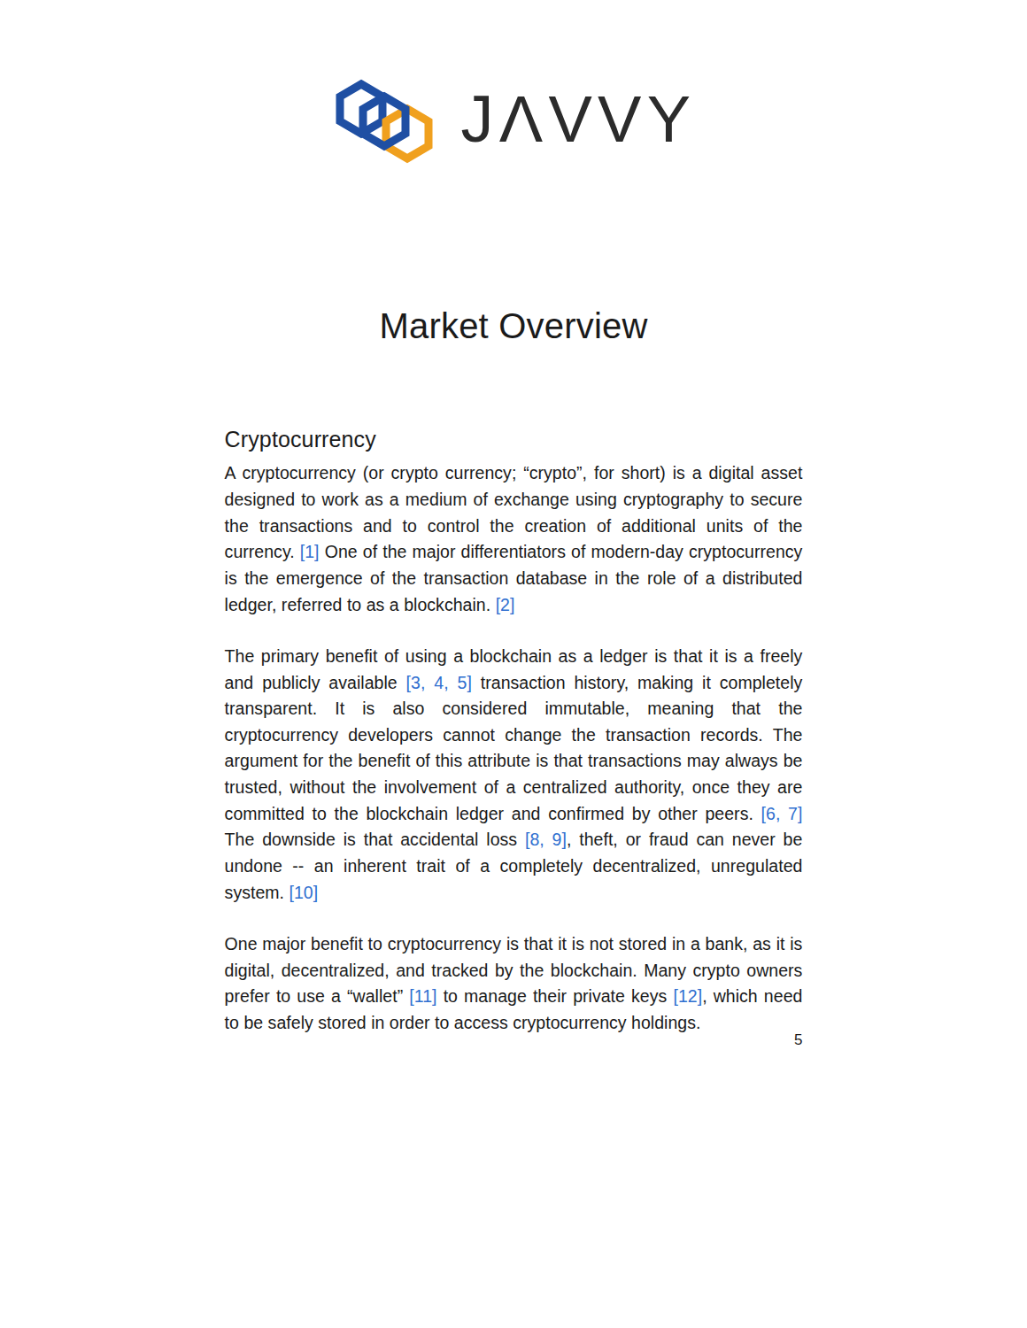JΛVVY
Market Overview
Cryptocurrency
A cryptocurrency (or crypto currency; “crypto”, for short) is a digital asset designed to work as a medium of exchange using cryptography to secure the transactions and to control the creation of additional units of the currency. [1] One of the major differentiators of modern-day cryptocurrency is the emergence of the transaction database in the role of a distributed ledger, referred to as a blockchain. [2]
The primary benefit of using a blockchain as a ledger is that it is a freely and publicly available [3, 4, 5] transaction history, making it completely transparent. It is also considered immutable, meaning that the cryptocurrency developers cannot change the transaction records. The argument for the benefit of this attribute is that transactions may always be trusted, without the involvement of a centralized authority, once they are committed to the blockchain ledger and confirmed by other peers. [6, 7] The downside is that accidental loss [8, 9], theft, or fraud can never be undone -- an inherent trait of a completely decentralized, unregulated system. [10]
One major benefit to cryptocurrency is that it is not stored in a bank, as it is digital, decentralized, and tracked by the blockchain. Many crypto owners prefer to use a “wallet” [11] to manage their private keys [12], which need to be safely stored in order to access cryptocurrency holdings.
5